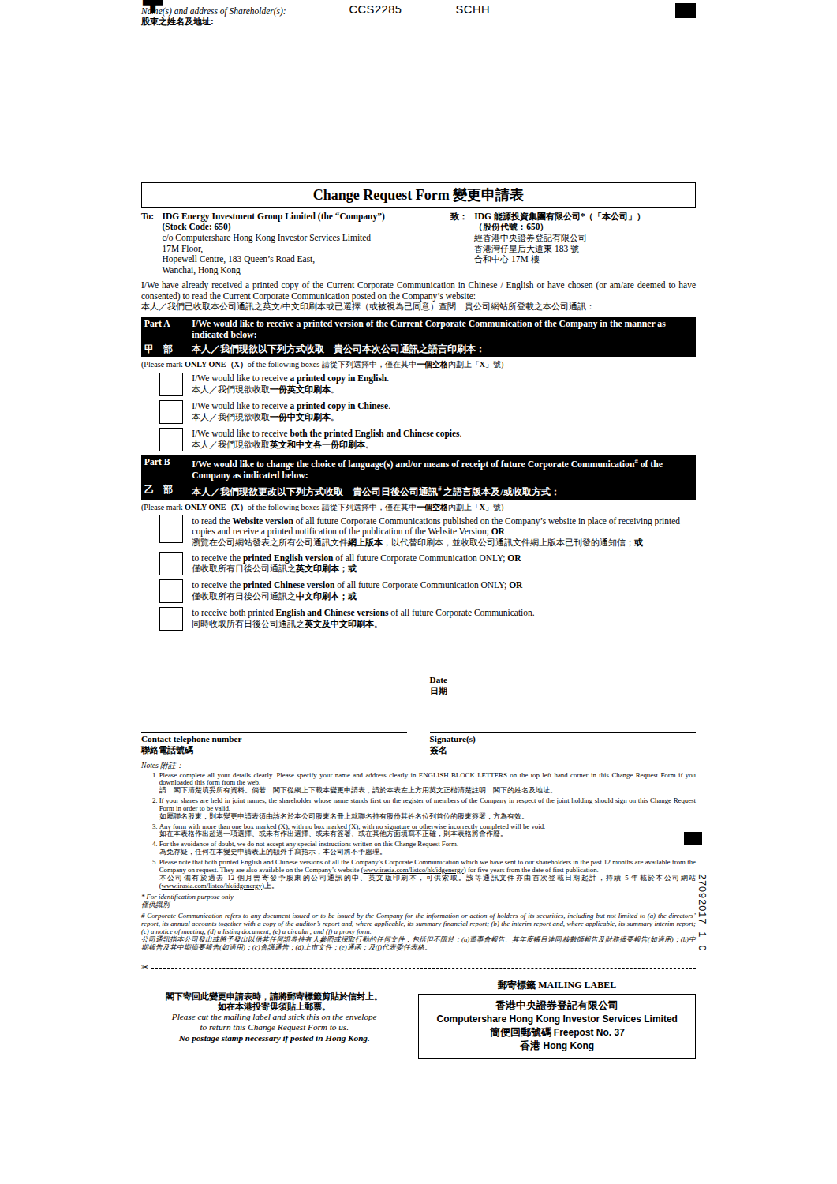✚
CCS2285SCHH
Name(s) and address of Shareholder(s):
股東之姓名及地址:
Change Request Form 變更申請表
| To: | IDG Energy Investment Group Limited (the “Company”) (Stock Code: 650) c/o Computershare Hong Kong Investor Services Limited 17M Floor, Hopewell Centre, 183 Queen’s Road East, Wanchai, Hong Kong | 致： | IDG 能源投資集團有限公司*（「本公司」） （股份代號：650） 經香港中央證券登記有限公司 香港灣仔皇后大道東 183 號 合和中心 17M 樓 |
I/We have already received a printed copy of the Current Corporate Communication in Chinese / English or have chosen (or am/are deemed to have consented) to read the Current Corporate Communication posted on the Company’s website:
本人／我們已收取本公司通訊之英文/中文印刷本或已選擇（或被視為已同意）查閱　貴公司網站所登載之本公司通訊：
Part A
I/We would like to receive a printed version of the Current Corporate Communication of the Company in the manner as indicated below:
甲　部
本人／我們現欲以下列方式收取　貴公司本次公司通訊之語言印刷本：
(Please mark ONLY ONE（X）of the following boxes 請從下列選擇中，僅在其中一個空格內劃上「X」號)
I/We would like to receive a printed copy in English. 本人／我們現欲收取一份英文印刷本。
I/We would like to receive a printed copy in Chinese. 本人／我們現欲收取一份中文印刷本。
I/We would like to receive both the printed English and Chinese copies. 本人／我們現欲收取英文和中文各一份印刷本。
Part B
I/We would like to change the choice of language(s) and/or means of receipt of future Corporate Communication# of the Company as indicated below:
乙　部
本人／我們現欲更改以下列方式收取　貴公司日後公司通訊# 之語言版本及/或收取方式：
(Please mark ONLY ONE（X）of the following boxes 請從下列選擇中，僅在其中一個空格內劃上「X」號)
to read the Website version of all future Corporate Communications published on the Company’s website in place of receiving printed copies and receive a printed notification of the publication of the Website Version; OR 瀏覽在公司網站發表之所有公司通訊文件網上版本，以代替印刷本，並收取公司通訊文件網上版本已刊發的通知信；或
to receive the printed English version of all future Corporate Communication ONLY; OR 僅收取所有日後公司通訊之英文印刷本；或
to receive the printed Chinese version of all future Corporate Communication ONLY; OR 僅收取所有日後公司通訊之中文印刷本；或
to receive both printed English and Chinese versions of all future Corporate Communication. 同時收取所有日後公司通訊之英文及中文印刷本。
Date
日期
Contact telephone number
聯絡電話號碼
Signature(s)
簽名
Notes 附註：
Please complete all your details clearly. Please specify your name and address clearly in ENGLISH BLOCK LETTERS on the top left hand corner in this Change Request Form if you downloaded this form from the web. 請　閣下清楚填妥所有資料。倘若　閣下從網上下載本變更申請表，請於本表左上方用英文正楷清楚註明　閣下的姓名及地址。
If your shares are held in joint names, the shareholder whose name stands first on the register of members of the Company in respect of the joint holding should sign on this Change Request Form in order to be valid. 如屬聯名股東，則本變更申請表須由該名於本公司股東名冊上就聯名持有股份其姓名位列首位的股東簽署，方為有效。
Any form with more than one box marked (X), with no box marked (X), with no signature or otherwise incorrectly completed will be void. 如在本表格作出超過一項選擇、或未有作出選擇、或未有簽署、或在其他方面填寫不正確，則本表格將會作廢。
For the avoidance of doubt, we do not accept any special instructions written on this Change Request Form. 為免存疑，任何在本變更申請表上的額外手寫指示，本公司將不予處理。
Please note that both printed English and Chinese versions of all the Company’s Corporate Communication which we have sent to our shareholders in the past 12 months are available from the Company on request. They are also available on the Company’s website (www.irasia.com/listco/hk/idgenergy) for five years from the date of first publication. 本公司備有於過去 12 個月曾寄發予股東的公司通訊的中、英文版印刷本，可供索取。該等通訊文件亦由首次登載日期起計，持續 5 年載於本公司網站 (www.irasia.com/listco/hk/idgenergy)上。
* For identification purpose only 僅供識別
# Corporate Communication refers to any document issued or to be issued by the Company for the information or action of holders of its securities, including but not limited to (a) the directors’ report, its annual accounts together with a copy of the auditor’s report and, where applicable, its summary financial report; (b) the interim report and, where applicable, its summary interim report; (c) a notice of meeting; (d) a listing document; (e) a circular; and (f) a proxy form. 公司通訊指本公司發出或將予發出以供其任何證券持有人參照或採取行動的任何文件，包括但不限於：(a)董事會報告、其年度帳目連同核數師報告及財務摘要報告(如適用)；(b)中期報告及其中期摘要報告(如適用)；(c)會議通告；(d)上市文件；(e)通函；及(f)代表委任表格。
27092017 1 0
✂
閣下寄回此變更申請表時，請將郵寄標籤剪貼於信封上。
如在本港投寄毋須貼上郵票。
Please cut the mailing label and stick this on the envelope
to return this Change Request Form to us.
No postage stamp necessary if posted in Hong Kong.
郵寄標籤 MAILING LABEL
香港中央證券登記有限公司
Computershare Hong Kong Investor Services Limited
簡便回郵號碼 Freepost No. 37
香港 Hong Kong